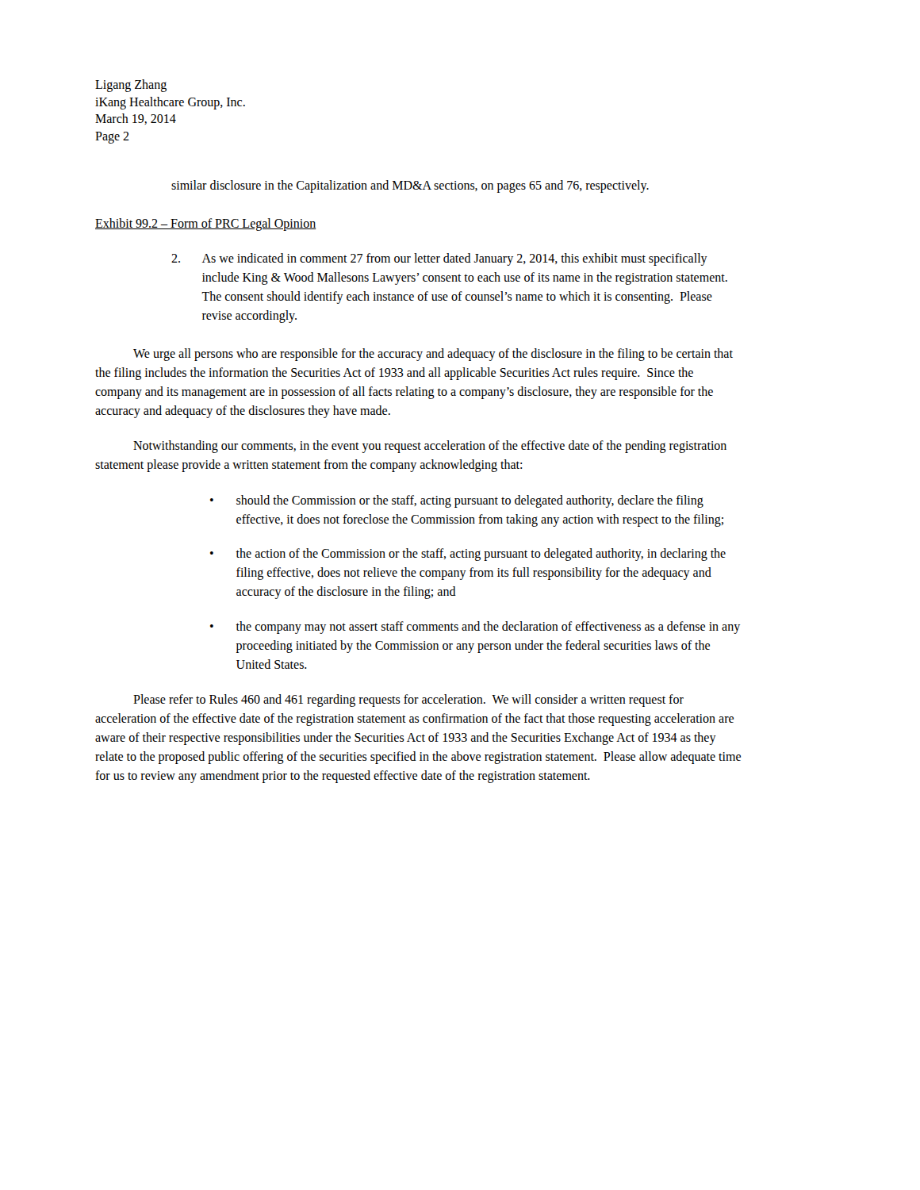Ligang Zhang
iKang Healthcare Group, Inc.
March 19, 2014
Page 2
similar disclosure in the Capitalization and MD&A sections, on pages 65 and 76, respectively.
Exhibit 99.2 – Form of PRC Legal Opinion
As we indicated in comment 27 from our letter dated January 2, 2014, this exhibit must specifically include King & Wood Mallesons Lawyers’ consent to each use of its name in the registration statement. The consent should identify each instance of use of counsel’s name to which it is consenting. Please revise accordingly.
We urge all persons who are responsible for the accuracy and adequacy of the disclosure in the filing to be certain that the filing includes the information the Securities Act of 1933 and all applicable Securities Act rules require. Since the company and its management are in possession of all facts relating to a company’s disclosure, they are responsible for the accuracy and adequacy of the disclosures they have made.
Notwithstanding our comments, in the event you request acceleration of the effective date of the pending registration statement please provide a written statement from the company acknowledging that:
should the Commission or the staff, acting pursuant to delegated authority, declare the filing effective, it does not foreclose the Commission from taking any action with respect to the filing;
the action of the Commission or the staff, acting pursuant to delegated authority, in declaring the filing effective, does not relieve the company from its full responsibility for the adequacy and accuracy of the disclosure in the filing; and
the company may not assert staff comments and the declaration of effectiveness as a defense in any proceeding initiated by the Commission or any person under the federal securities laws of the United States.
Please refer to Rules 460 and 461 regarding requests for acceleration. We will consider a written request for acceleration of the effective date of the registration statement as confirmation of the fact that those requesting acceleration are aware of their respective responsibilities under the Securities Act of 1933 and the Securities Exchange Act of 1934 as they relate to the proposed public offering of the securities specified in the above registration statement. Please allow adequate time for us to review any amendment prior to the requested effective date of the registration statement.